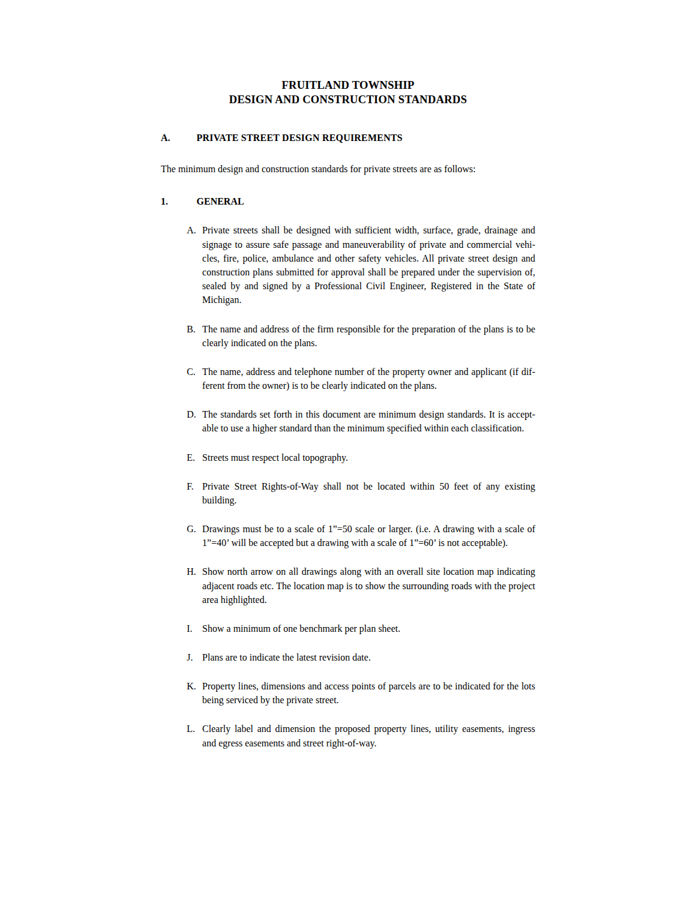FRUITLAND TOWNSHIPDESIGN AND CONSTRUCTION STANDARDS
A. PRIVATE STREET DESIGN REQUIREMENTS
The minimum design and construction standards for private streets are as follows:
1. GENERAL
A. Private streets shall be designed with sufficient width, surface, grade, drainage and signage to assure safe passage and maneuverability of private and commercial vehicles, fire, police, ambulance and other safety vehicles. All private street design and construction plans submitted for approval shall be prepared under the supervision of, sealed by and signed by a Professional Civil Engineer, Registered in the State of Michigan.
B. The name and address of the firm responsible for the preparation of the plans is to be clearly indicated on the plans.
C. The name, address and telephone number of the property owner and applicant (if different from the owner) is to be clearly indicated on the plans.
D. The standards set forth in this document are minimum design standards. It is acceptable to use a higher standard than the minimum specified within each classification.
E. Streets must respect local topography.
F. Private Street Rights-of-Way shall not be located within 50 feet of any existing building.
G. Drawings must be to a scale of 1”=50 scale or larger. (i.e. A drawing with a scale of 1”=40’ will be accepted but a drawing with a scale of 1”=60’ is not acceptable).
H. Show north arrow on all drawings along with an overall site location map indicating adjacent roads etc. The location map is to show the surrounding roads with the project area highlighted.
I. Show a minimum of one benchmark per plan sheet.
J. Plans are to indicate the latest revision date.
K. Property lines, dimensions and access points of parcels are to be indicated for the lots being serviced by the private street.
L. Clearly label and dimension the proposed property lines, utility easements, ingress and egress easements and street right-of-way.